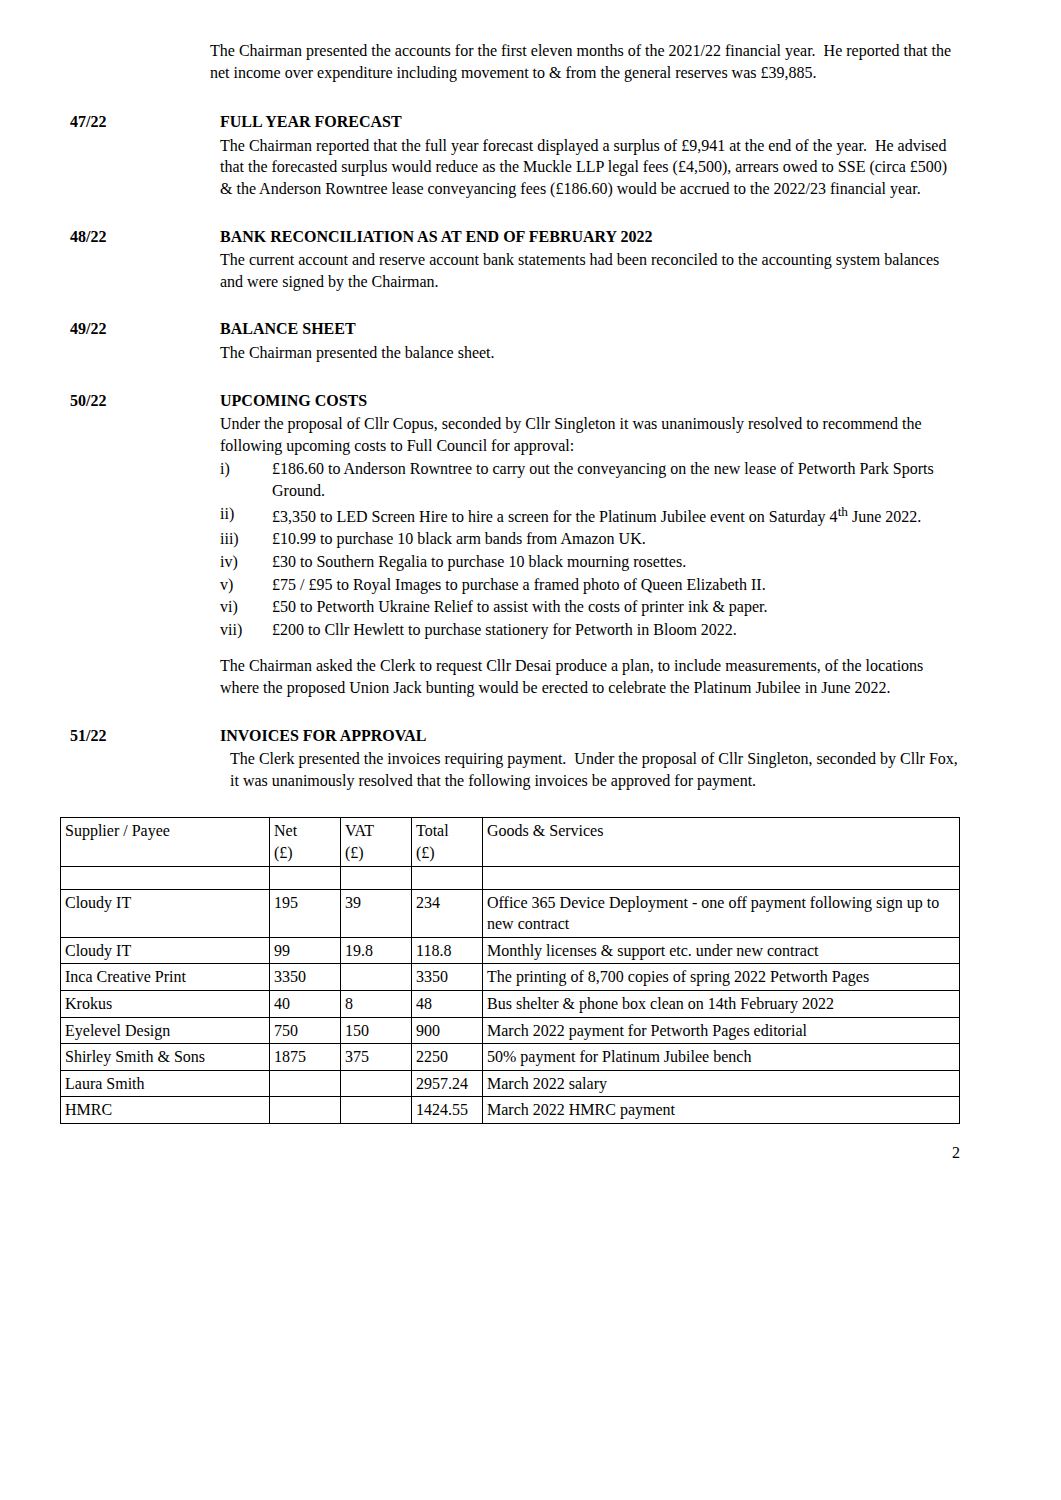The Chairman presented the accounts for the first eleven months of the 2021/22 financial year. He reported that the net income over expenditure including movement to & from the general reserves was £39,885.
47/22
FULL YEAR FORECAST
The Chairman reported that the full year forecast displayed a surplus of £9,941 at the end of the year. He advised that the forecasted surplus would reduce as the Muckle LLP legal fees (£4,500), arrears owed to SSE (circa £500) & the Anderson Rowntree lease conveyancing fees (£186.60) would be accrued to the 2022/23 financial year.
48/22
BANK RECONCILIATION AS AT END OF FEBRUARY 2022
The current account and reserve account bank statements had been reconciled to the accounting system balances and were signed by the Chairman.
49/22
BALANCE SHEET
The Chairman presented the balance sheet.
50/22
UPCOMING COSTS
Under the proposal of Cllr Copus, seconded by Cllr Singleton it was unanimously resolved to recommend the following upcoming costs to Full Council for approval:
i)£186.60 to Anderson Rowntree to carry out the conveyancing on the new lease of Petworth Park Sports Ground.
ii)£3,350 to LED Screen Hire to hire a screen for the Platinum Jubilee event on Saturday 4th June 2022.
iii)£10.99 to purchase 10 black arm bands from Amazon UK.
iv)£30 to Southern Regalia to purchase 10 black mourning rosettes.
v)£75 / £95 to Royal Images to purchase a framed photo of Queen Elizabeth II.
vi)£50 to Petworth Ukraine Relief to assist with the costs of printer ink & paper.
vii)£200 to Cllr Hewlett to purchase stationery for Petworth in Bloom 2022.
The Chairman asked the Clerk to request Cllr Desai produce a plan, to include measurements, of the locations where the proposed Union Jack bunting would be erected to celebrate the Platinum Jubilee in June 2022.
51/22
INVOICES FOR APPROVAL
The Clerk presented the invoices requiring payment. Under the proposal of Cllr Singleton, seconded by Cllr Fox, it was unanimously resolved that the following invoices be approved for payment.
| Supplier / Payee | Net (£) | VAT (£) | Total (£) | Goods & Services |
| --- | --- | --- | --- | --- |
| Cloudy IT | 195 | 39 | 234 | Office 365 Device Deployment - one off payment following sign up to new contract |
| Cloudy IT | 99 | 19.8 | 118.8 | Monthly licenses & support etc. under new contract |
| Inca Creative Print | 3350 | | 3350 | The printing of 8,700 copies of spring 2022 Petworth Pages |
| Krokus | 40 | 8 | 48 | Bus shelter & phone box clean on 14th February 2022 |
| Eyelevel Design | 750 | 150 | 900 | March 2022 payment for Petworth Pages editorial |
| Shirley Smith & Sons | 1875 | 375 | 2250 | 50% payment for Platinum Jubilee bench |
| Laura Smith | | | 2957.24 | March 2022 salary |
| HMRC | | | 1424.55 | March 2022 HMRC payment |
2